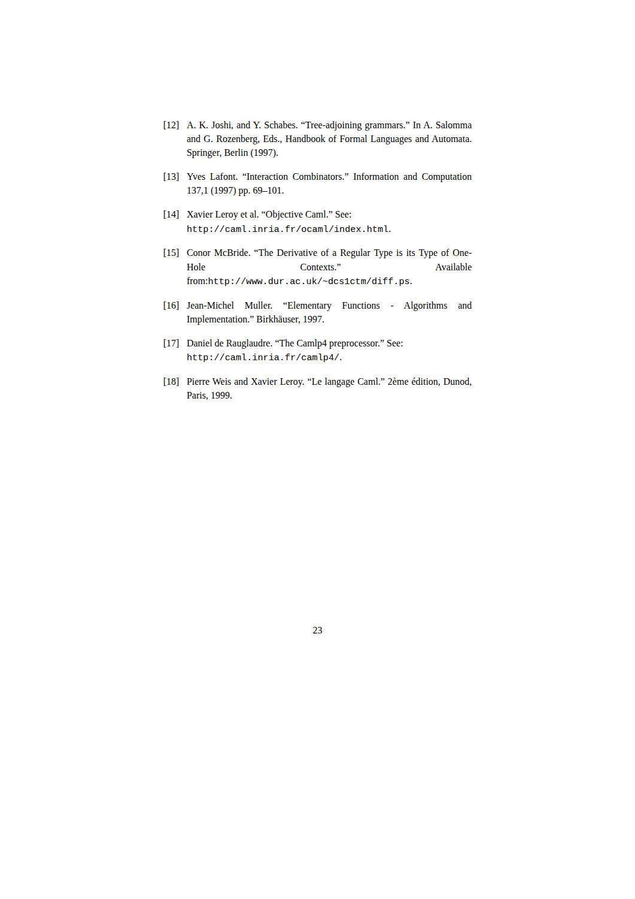[12] A. K. Joshi, and Y. Schabes. “Tree-adjoining grammars.” In A. Salomma and G. Rozenberg, Eds., Handbook of Formal Languages and Automata. Springer, Berlin (1997).
[13] Yves Lafont. “Interaction Combinators.” Information and Computation 137,1 (1997) pp. 69–101.
[14] Xavier Leroy et al. “Objective Caml.” See:
http://caml.inria.fr/ocaml/index.html.
[15] Conor McBride. “The Derivative of a Regular Type is its Type of One-Hole Contexts.” Available from:http://www.dur.ac.uk/~dcs1ctm/diff.ps.
[16] Jean-Michel Muller. “Elementary Functions - Algorithms and Implementation.” Birkhäuser, 1997.
[17] Daniel de Rauglaudre. “The Camlp4 preprocessor.” See:
http://caml.inria.fr/camlp4/.
[18] Pierre Weis and Xavier Leroy. “Le langage Caml.” 2ème édition, Dunod, Paris, 1999.
23